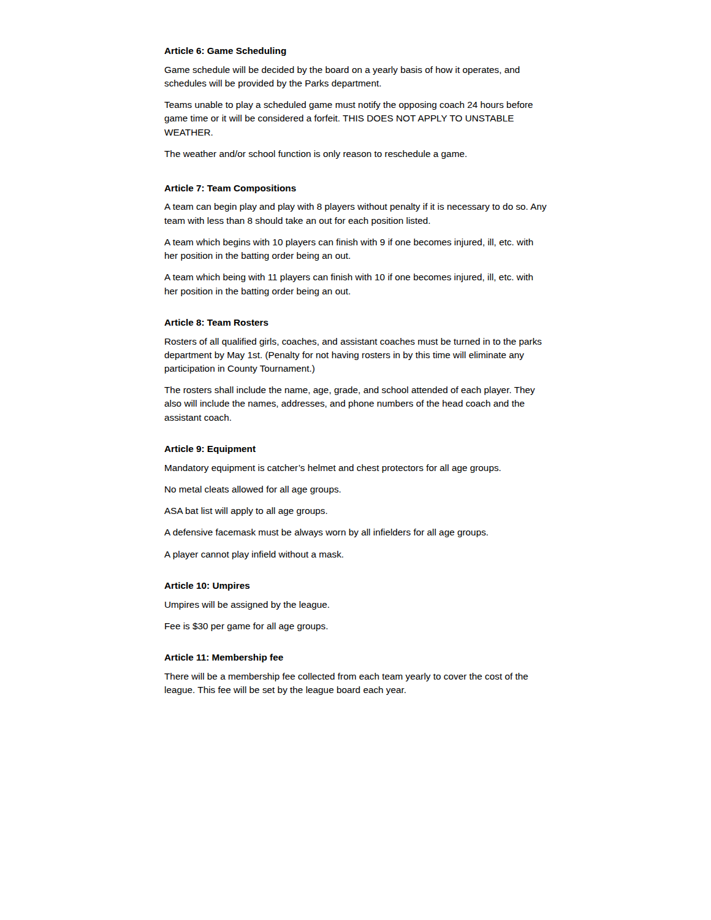Article 6: Game Scheduling
Game schedule will be decided by the board on a yearly basis of how it operates, and schedules will be provided by the Parks department.
Teams unable to play a scheduled game must notify the opposing coach 24 hours before game time or it will be considered a forfeit. THIS DOES NOT APPLY TO UNSTABLE WEATHER.
The weather and/or school function is only reason to reschedule a game.
Article 7: Team Compositions
A team can begin play and play with 8 players without penalty if it is necessary to do so. Any team with less than 8 should take an out for each position listed.
A team which begins with 10 players can finish with 9 if one becomes injured, ill, etc. with her position in the batting order being an out.
A team which being with 11 players can finish with 10 if one becomes injured, ill, etc. with her position in the batting order being an out.
Article 8: Team Rosters
Rosters of all qualified girls, coaches, and assistant coaches must be turned in to the parks department by May 1st. (Penalty for not having rosters in by this time will eliminate any participation in County Tournament.)
The rosters shall include the name, age, grade, and school attended of each player. They also will include the names, addresses, and phone numbers of the head coach and the assistant coach.
Article 9: Equipment
Mandatory equipment is catcher’s helmet and chest protectors for all age groups.
No metal cleats allowed for all age groups.
ASA bat list will apply to all age groups.
A defensive facemask must be always worn by all infielders for all age groups.
A player cannot play infield without a mask.
Article 10: Umpires
Umpires will be assigned by the league.
Fee is $30 per game for all age groups.
Article 11: Membership fee
There will be a membership fee collected from each team yearly to cover the cost of the league. This fee will be set by the league board each year.